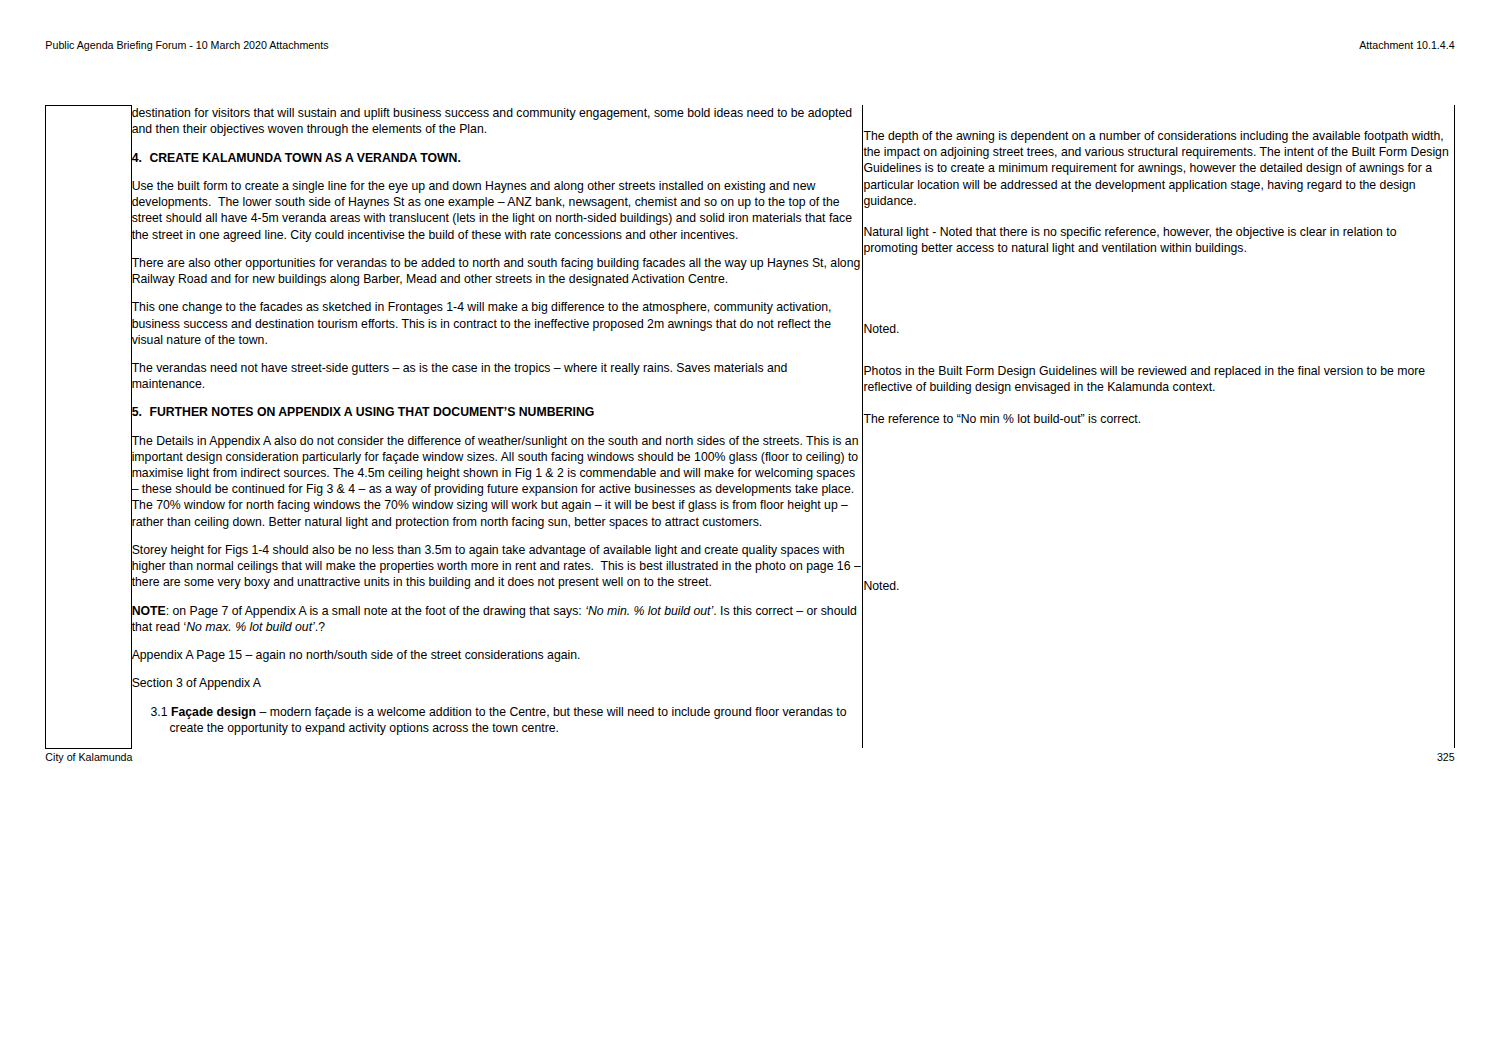Public Agenda Briefing Forum - 10 March 2020 Attachments
Attachment 10.1.4.4
| | destination for visitors that will sustain and uplift business success and community engagement, some bold ideas need to be adopted and then their objectives woven through the elements of the Plan. 4. CREATE KALAMUNDA TOWN AS A VERANDA TOWN. Use the built form to create a single line for the eye up and down Haynes and along other streets installed on existing and new developments. The lower south side of Haynes St as one example – ANZ bank, newsagent, chemist and so on up to the top of the street should all have 4-5m veranda areas with translucent (lets in the light on north-sided buildings) and solid iron materials that face the street in one agreed line. City could incentivise the build of these with rate concessions and other incentives. There are also other opportunities for verandas to be added to north and south facing building facades all the way up Haynes St, along Railway Road and for new buildings along Barber, Mead and other streets in the designated Activation Centre. This one change to the facades as sketched in Frontages 1-4 will make a big difference to the atmosphere, community activation, business success and destination tourism efforts. This is in contract to the ineffective proposed 2m awnings that do not reflect the visual nature of the town. The verandas need not have street-side gutters – as is the case in the tropics – where it really rains. Saves materials and maintenance. 5. FURTHER NOTES ON APPENDIX A USING THAT DOCUMENT’S NUMBERING The Details in Appendix A also do not consider the difference of weather/sunlight on the south and north sides of the streets. This is an important design consideration particularly for façade window sizes. All south facing windows should be 100% glass (floor to ceiling) to maximise light from indirect sources. The 4.5m ceiling height shown in Fig 1 & 2 is commendable and will make for welcoming spaces – these should be continued for Fig 3 & 4 – as a way of providing future expansion for active businesses as developments take place. The 70% window for north facing windows the 70% window sizing will work but again – it will be best if glass is from floor height up – rather than ceiling down. Better natural light and protection from north facing sun, better spaces to attract customers. Storey height for Figs 1-4 should also be no less than 3.5m to again take advantage of available light and create quality spaces with higher than normal ceilings that will make the properties worth more in rent and rates. This is best illustrated in the photo on page 16 – there are some very boxy and unattractive units in this building and it does not present well on to the street. NOTE : on Page 7 of Appendix A is a small note at the foot of the drawing that says: ‘No min. % lot build out’ . Is this correct – or should that read ‘ No max. % lot build out’ .? Appendix A Page 15 – again no north/south side of the street considerations again. Section 3 of Appendix A 3.1 Façade design – modern façade is a welcome addition to the Centre, but these will need to include ground floor verandas to create the opportunity to expand activity options across the town centre. | The depth of the awning is dependent on a number of considerations including the available footpath width, the impact on adjoining street trees, and various structural requirements. The intent of the Built Form Design Guidelines is to create a minimum requirement for awnings, however the detailed design of awnings for a particular location will be addressed at the development application stage, having regard to the design guidance. Natural light - Noted that there is no specific reference, however, the objective is clear in relation to promoting better access to natural light and ventilation within buildings. Noted. Photos in the Built Form Design Guidelines will be reviewed and replaced in the final version to be more reflective of building design envisaged in the Kalamunda context. The reference to “No min % lot build-out” is correct. Noted. |
City of Kalamunda
325